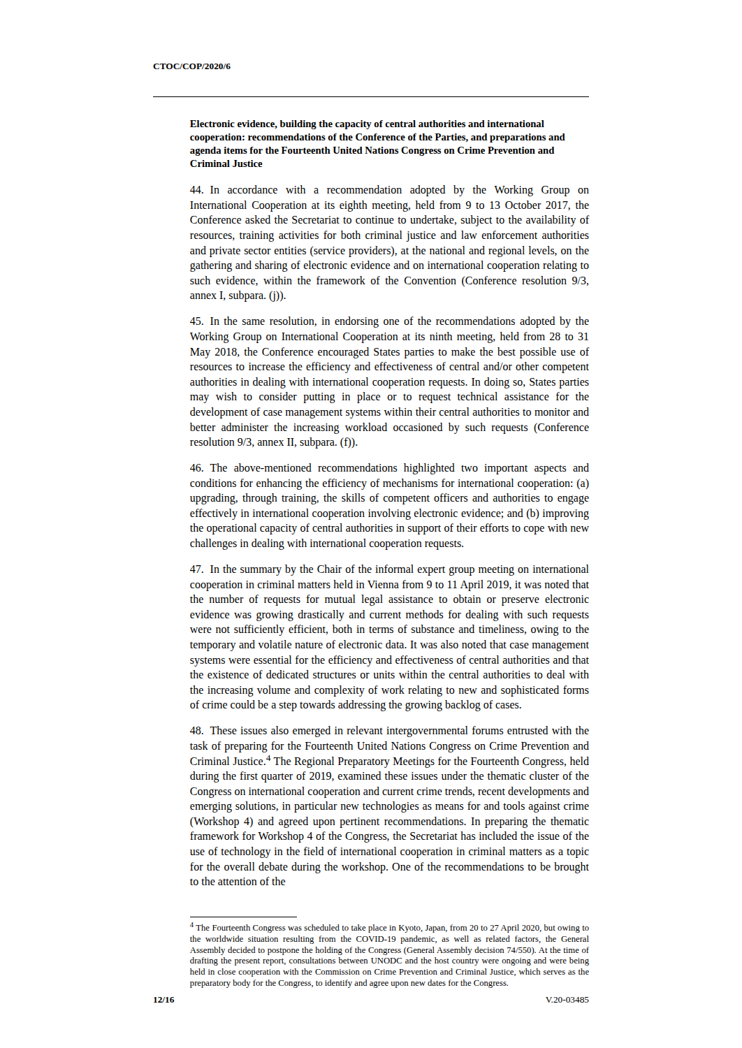CTOC/COP/2020/6
Electronic evidence, building the capacity of central authorities and international cooperation: recommendations of the Conference of the Parties, and preparations and agenda items for the Fourteenth United Nations Congress on Crime Prevention and Criminal Justice
44. In accordance with a recommendation adopted by the Working Group on International Cooperation at its eighth meeting, held from 9 to 13 October 2017, the Conference asked the Secretariat to continue to undertake, subject to the availability of resources, training activities for both criminal justice and law enforcement authorities and private sector entities (service providers), at the national and regional levels, on the gathering and sharing of electronic evidence and on international cooperation relating to such evidence, within the framework of the Convention (Conference resolution 9/3, annex I, subpara. (j)).
45. In the same resolution, in endorsing one of the recommendations adopted by the Working Group on International Cooperation at its ninth meeting, held from 28 to 31 May 2018, the Conference encouraged States parties to make the best possible use of resources to increase the efficiency and effectiveness of central and/or other competent authorities in dealing with international cooperation requests. In doing so, States parties may wish to consider putting in place or to request technical assistance for the development of case management systems within their central authorities to monitor and better administer the increasing workload occasioned by such requests (Conference resolution 9/3, annex II, subpara. (f)).
46. The above-mentioned recommendations highlighted two important aspects and conditions for enhancing the efficiency of mechanisms for international cooperation: (a) upgrading, through training, the skills of competent officers and authorities to engage effectively in international cooperation involving electronic evidence; and (b) improving the operational capacity of central authorities in support of their efforts to cope with new challenges in dealing with international cooperation requests.
47. In the summary by the Chair of the informal expert group meeting on international cooperation in criminal matters held in Vienna from 9 to 11 April 2019, it was noted that the number of requests for mutual legal assistance to obtain or preserve electronic evidence was growing drastically and current methods for dealing with such requests were not sufficiently efficient, both in terms of substance and timeliness, owing to the temporary and volatile nature of electronic data. It was also noted that case management systems were essential for the efficiency and effectiveness of central authorities and that the existence of dedicated structures or units within the central authorities to deal with the increasing volume and complexity of work relating to new and sophisticated forms of crime could be a step towards addressing the growing backlog of cases.
48. These issues also emerged in relevant intergovernmental forums entrusted with the task of preparing for the Fourteenth United Nations Congress on Crime Prevention and Criminal Justice.4 The Regional Preparatory Meetings for the Fourteenth Congress, held during the first quarter of 2019, examined these issues under the thematic cluster of the Congress on international cooperation and current crime trends, recent developments and emerging solutions, in particular new technologies as means for and tools against crime (Workshop 4) and agreed upon pertinent recommendations. In preparing the thematic framework for Workshop 4 of the Congress, the Secretariat has included the issue of the use of technology in the field of international cooperation in criminal matters as a topic for the overall debate during the workshop. One of the recommendations to be brought to the attention of the
4 The Fourteenth Congress was scheduled to take place in Kyoto, Japan, from 20 to 27 April 2020, but owing to the worldwide situation resulting from the COVID-19 pandemic, as well as related factors, the General Assembly decided to postpone the holding of the Congress (General Assembly decision 74/550). At the time of drafting the present report, consultations between UNODC and the host country were ongoing and were being held in close cooperation with the Commission on Crime Prevention and Criminal Justice, which serves as the preparatory body for the Congress, to identify and agree upon new dates for the Congress.
12/16 V.20-03485